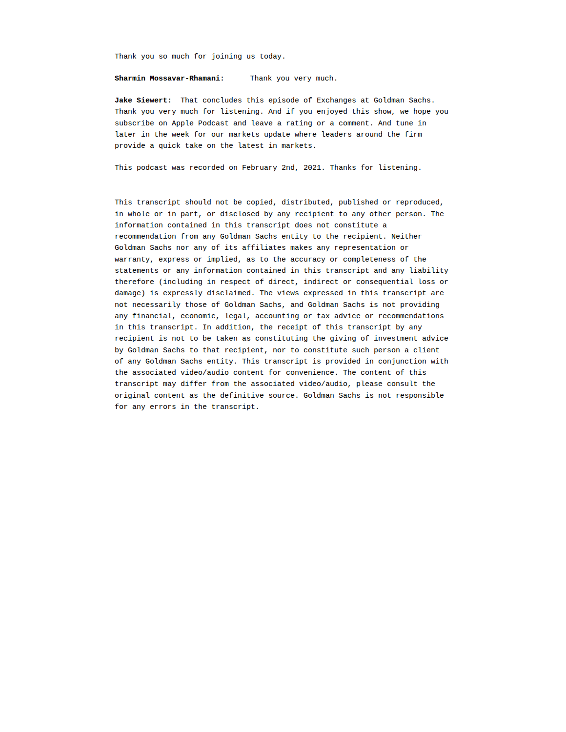Thank you so much for joining us today.
Sharmin Mossavar-Rhamani: Thank you very much.
Jake Siewert: That concludes this episode of Exchanges at Goldman Sachs. Thank you very much for listening. And if you enjoyed this show, we hope you subscribe on Apple Podcast and leave a rating or a comment. And tune in later in the week for our markets update where leaders around the firm provide a quick take on the latest in markets.
This podcast was recorded on February 2nd, 2021. Thanks for listening.
This transcript should not be copied, distributed, published or reproduced, in whole or in part, or disclosed by any recipient to any other person. The information contained in this transcript does not constitute a recommendation from any Goldman Sachs entity to the recipient. Neither Goldman Sachs nor any of its affiliates makes any representation or warranty, express or implied, as to the accuracy or completeness of the statements or any information contained in this transcript and any liability therefore (including in respect of direct, indirect or consequential loss or damage) is expressly disclaimed. The views expressed in this transcript are not necessarily those of Goldman Sachs, and Goldman Sachs is not providing any financial, economic, legal, accounting or tax advice or recommendations in this transcript. In addition, the receipt of this transcript by any recipient is not to be taken as constituting the giving of investment advice by Goldman Sachs to that recipient, nor to constitute such person a client of any Goldman Sachs entity. This transcript is provided in conjunction with the associated video/audio content for convenience. The content of this transcript may differ from the associated video/audio, please consult the original content as the definitive source. Goldman Sachs is not responsible for any errors in the transcript.